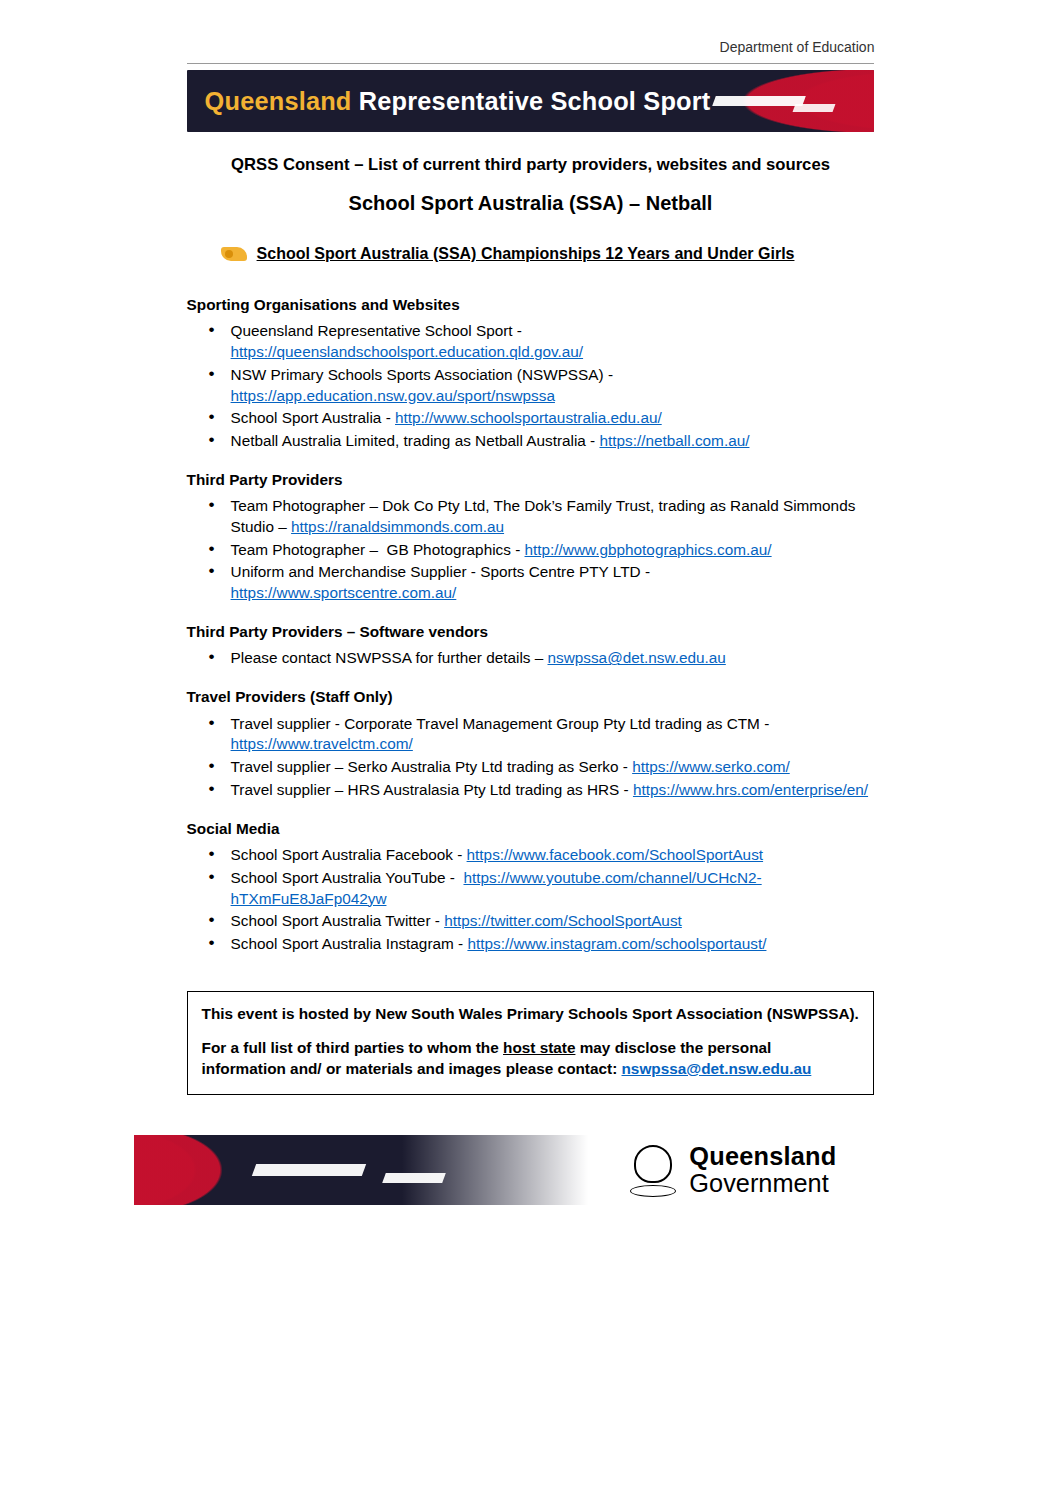Department of Education
Queensland Representative School Sport
QRSS Consent – List of current third party providers, websites and sources
School Sport Australia (SSA) – Netball
School Sport Australia (SSA) Championships 12 Years and Under Girls
Sporting Organisations and Websites
Queensland Representative School Sport - https://queenslandschoolsport.education.qld.gov.au/
NSW Primary Schools Sports Association (NSWPSSA) - https://app.education.nsw.gov.au/sport/nswpssa
School Sport Australia - http://www.schoolsportaustralia.edu.au/
Netball Australia Limited, trading as Netball Australia - https://netball.com.au/
Third Party Providers
Team Photographer – Dok Co Pty Ltd, The Dok’s Family Trust, trading as Ranald Simmonds Studio – https://ranaldsimmonds.com.au
Team Photographer – GB Photographics - http://www.gbphotographics.com.au/
Uniform and Merchandise Supplier - Sports Centre PTY LTD - https://www.sportscentre.com.au/
Third Party Providers – Software vendors
Please contact NSWPSSA for further details – nswpssa@det.nsw.edu.au
Travel Providers (Staff Only)
Travel supplier - Corporate Travel Management Group Pty Ltd trading as CTM - https://www.travelctm.com/
Travel supplier – Serko Australia Pty Ltd trading as Serko - https://www.serko.com/
Travel supplier – HRS Australasia Pty Ltd trading as HRS - https://www.hrs.com/enterprise/en/
Social Media
School Sport Australia Facebook - https://www.facebook.com/SchoolSportAust
School Sport Australia YouTube - https://www.youtube.com/channel/UCHcN2-hTXmFuE8JaFp042yw
School Sport Australia Twitter - https://twitter.com/SchoolSportAust
School Sport Australia Instagram - https://www.instagram.com/schoolsportaust/
This event is hosted by New South Wales Primary Schools Sport Association (NSWPSSA).
For a full list of third parties to whom the host state may disclose the personal information and/ or materials and images please contact: nswpssa@det.nsw.edu.au
Queensland
Government